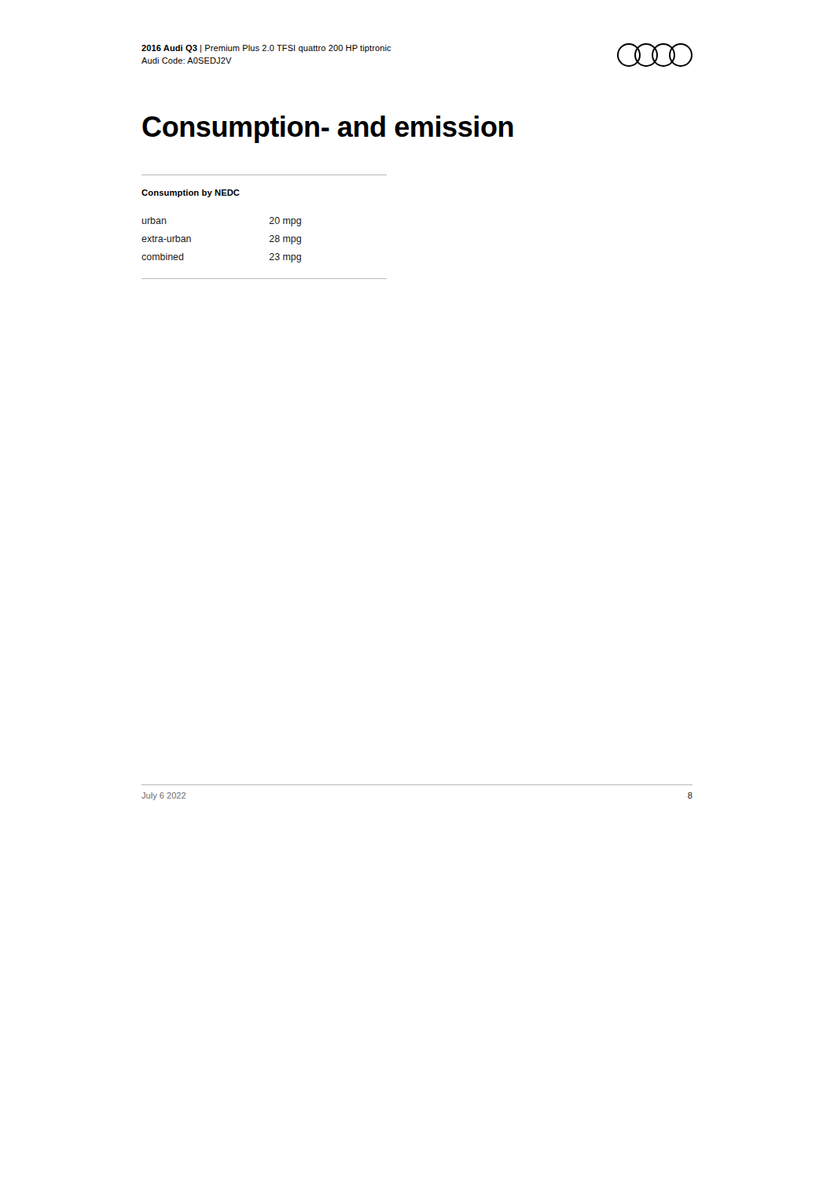2016 Audi Q3 | Premium Plus 2.0 TFSI quattro 200 HP tiptronic
Audi Code: A0SEDJ2V
Consumption- and emission
Consumption by NEDC
| urban | 20 mpg |
| extra-urban | 28 mpg |
| combined | 23 mpg |
July 6 2022 8